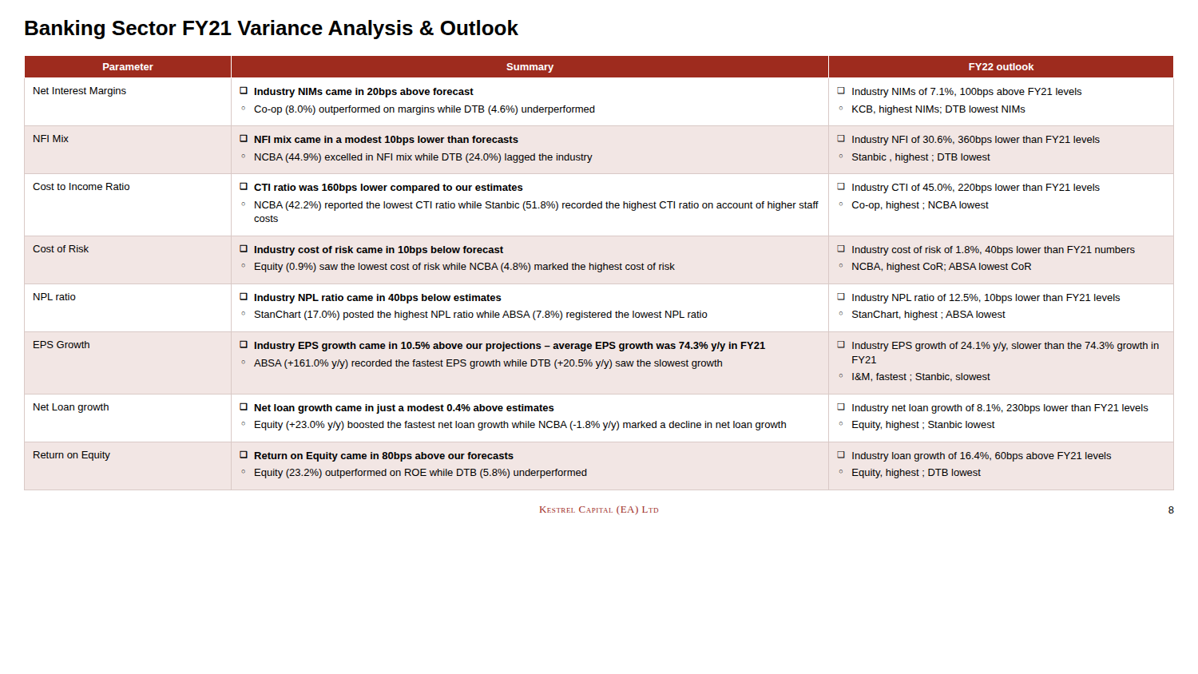Banking Sector FY21 Variance Analysis & Outlook
| Parameter | Summary | FY22 outlook |
| --- | --- | --- |
| Net Interest Margins | Industry NIMs came in 20bps above forecast Co-op (8.0%) outperformed on margins while DTB (4.6%) underperformed | Industry NIMs of 7.1%, 100bps above FY21 levels KCB, highest NIMs; DTB lowest NIMs |
| NFI Mix | NFI mix came in a modest 10bps lower than forecasts NCBA (44.9%) excelled in NFI mix while DTB (24.0%) lagged the industry | Industry NFI of 30.6%, 360bps lower than FY21 levels Stanbic , highest ; DTB lowest |
| Cost to Income Ratio | CTI ratio was 160bps lower compared to our estimates NCBA (42.2%) reported the lowest CTI ratio while Stanbic (51.8%) recorded the highest CTI ratio on account of higher staff costs | Industry CTI of 45.0%, 220bps lower than FY21 levels Co-op, highest ; NCBA lowest |
| Cost of Risk | Industry cost of risk came in 10bps below forecast Equity (0.9%) saw the lowest cost of risk while NCBA (4.8%) marked the highest cost of risk | Industry cost of risk of 1.8%, 40bps lower than FY21 numbers NCBA, highest CoR; ABSA lowest CoR |
| NPL ratio | Industry NPL ratio came in 40bps below estimates StanChart (17.0%) posted the highest NPL ratio while ABSA (7.8%) registered the lowest NPL ratio | Industry NPL ratio of 12.5%, 10bps lower than FY21 levels StanChart, highest ; ABSA lowest |
| EPS Growth | Industry EPS growth came in 10.5% above our projections – average EPS growth was 74.3% y/y in FY21 ABSA (+161.0% y/y) recorded the fastest EPS growth while DTB (+20.5% y/y) saw the slowest growth | Industry EPS growth of 24.1% y/y, slower than the 74.3% growth in FY21 I&M, fastest ; Stanbic, slowest |
| Net Loan growth | Net loan growth came in just a modest 0.4% above estimates Equity (+23.0% y/y) boosted the fastest net loan growth while NCBA (-1.8% y/y) marked a decline in net loan growth | Industry net loan growth of 8.1%, 230bps lower than FY21 levels Equity, highest ; Stanbic lowest |
| Return on Equity | Return on Equity came in 80bps above our forecasts Equity (23.2%) outperformed on ROE while DTB (5.8%) underperformed | Industry loan growth of 16.4%, 60bps above FY21 levels Equity, highest ; DTB lowest |
Kestrel Capital (EA) Ltd 8